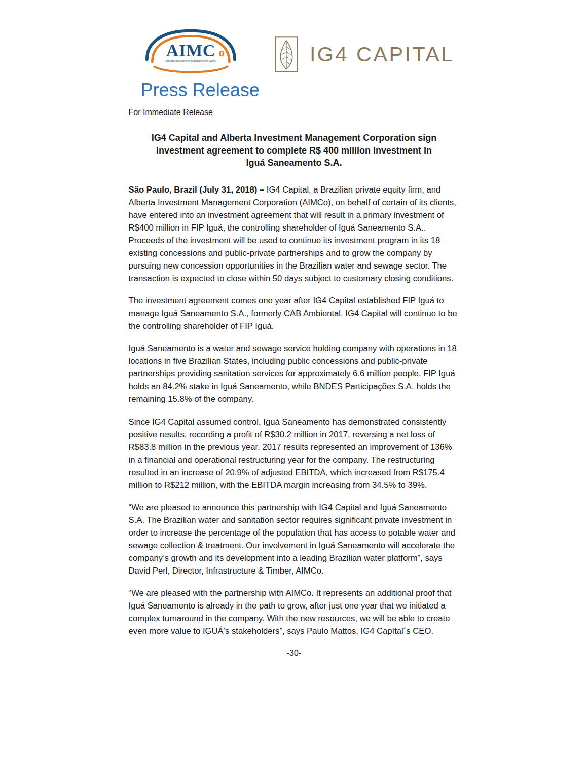AIMCo logo AIMC o Alberta Investment Management Corp.
IG4 Capital mark
IG4 CAPITAL
Press Release
For Immediate Release
IG4 Capital and Alberta Investment Management Corporation sign investment agreement to complete R$ 400 million investment in Iguá Saneamento S.A.
São Paulo, Brazil (July 31, 2018) – IG4 Capital, a Brazilian private equity firm, and Alberta Investment Management Corporation (AIMCo), on behalf of certain of its clients, have entered into an investment agreement that will result in a primary investment of R$400 million in FIP Iguá, the controlling shareholder of Iguá Saneamento S.A.. Proceeds of the investment will be used to continue its investment program in its 18 existing concessions and public-private partnerships and to grow the company by pursuing new concession opportunities in the Brazilian water and sewage sector. The transaction is expected to close within 50 days subject to customary closing conditions.
The investment agreement comes one year after IG4 Capital established FIP Iguá to manage Iguá Saneamento S.A., formerly CAB Ambiental. IG4 Capital will continue to be the controlling shareholder of FIP Iguá.
Iguá Saneamento is a water and sewage service holding company with operations in 18 locations in five Brazilian States, including public concessions and public-private partnerships providing sanitation services for approximately 6.6 million people. FIP Iguá holds an 84.2% stake in Iguá Saneamento, while BNDES Participações S.A. holds the remaining 15.8% of the company.
Since IG4 Capital assumed control, Iguá Saneamento has demonstrated consistently positive results, recording a profit of R$30.2 million in 2017, reversing a net loss of R$83.8 million in the previous year. 2017 results represented an improvement of 136% in a financial and operational restructuring year for the company. The restructuring resulted in an increase of 20.9% of adjusted EBITDA, which increased from R$175.4 million to R$212 million, with the EBITDA margin increasing from 34.5% to 39%.
“We are pleased to announce this partnership with IG4 Capital and Iguá Saneamento S.A. The Brazilian water and sanitation sector requires significant private investment in order to increase the percentage of the population that has access to potable water and sewage collection & treatment. Our involvement in Iguá Saneamento will accelerate the company’s growth and its development into a leading Brazilian water platform”, says David Perl, Director, Infrastructure & Timber, AIMCo.
“We are pleased with the partnership with AIMCo. It represents an additional proof that Iguá Saneamento is already in the path to grow, after just one year that we initiated a complex turnaround in the company. With the new resources, we will be able to create even more value to IGUÁ’s stakeholders”, says Paulo Mattos, IG4 Capítal´s CEO.
-30-